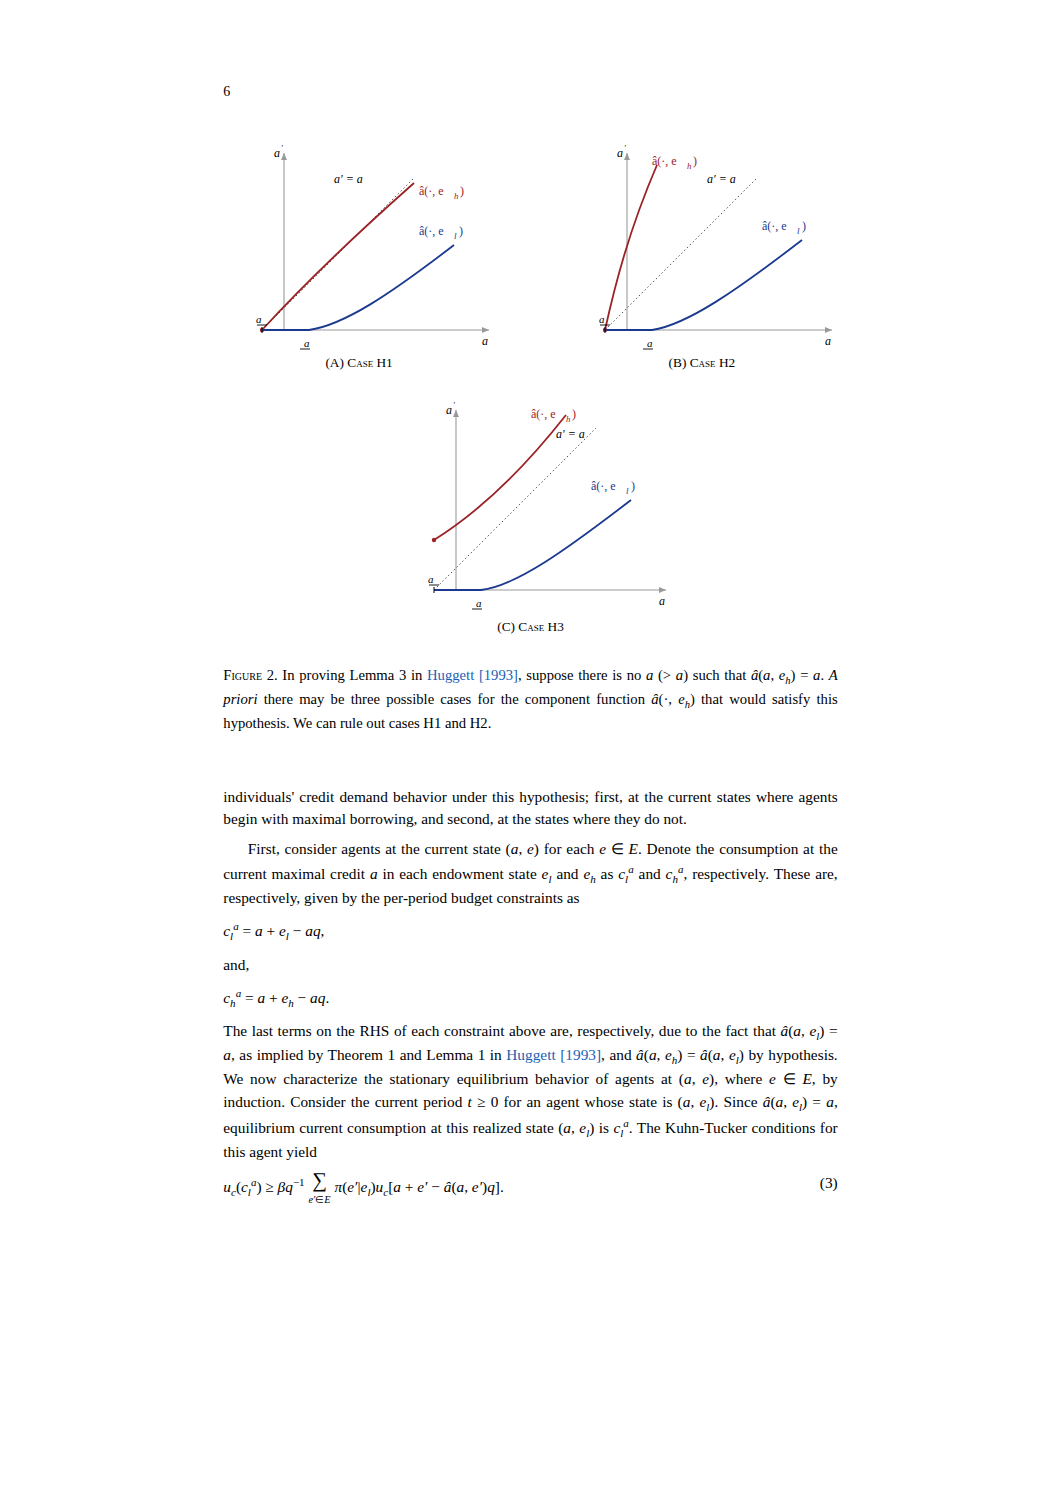6
a ′ a a′ = a â(·, e h ) â(·, e l ) a a
(A) Case H1
a ′ a a′ = a â(·, e h ) â(·, e l ) a a
(B) Case H2
a ′ a a′ = a â(·, e h ) â(·, e l ) a a
(C) Case H3
Figure 2. In proving Lemma 3 in Huggett [1993], suppose there is no a (> a) such that â(a, eh) = a. A priori there may be three possible cases for the component function â(·, eh) that would satisfy this hypothesis. We can rule out cases H1 and H2.
individuals' credit demand behavior under this hypothesis; first, at the current states where agents begin with maximal borrowing, and second, at the states where they do not.
First, consider agents at the current state (a, e) for each e ∈ E. Denote the consumption at the current maximal credit a in each endowment state el and eh as cla and cha, respectively. These are, respectively, given by the per-period budget constraints as
cla = a + el − aq,
and,
cha = a + eh − aq.
The last terms on the RHS of each constraint above are, respectively, due to the fact that â(a, el) = a, as implied by Theorem 1 and Lemma 1 in Huggett [1993], and â(a, eh) = â(a, el) by hypothesis. We now characterize the stationary equilibrium behavior of agents at (a, e), where e ∈ E, by induction. Consider the current period t ≥ 0 for an agent whose state is (a, el). Since â(a, el) = a, equilibrium current consumption at this realized state (a, el) is cla. The Kuhn-Tucker conditions for this agent yield
(3) uc(cla) ≥ βq−1 ∑
e′∈E π(e′|el)uc[a + e′ − â(a, e′)q].